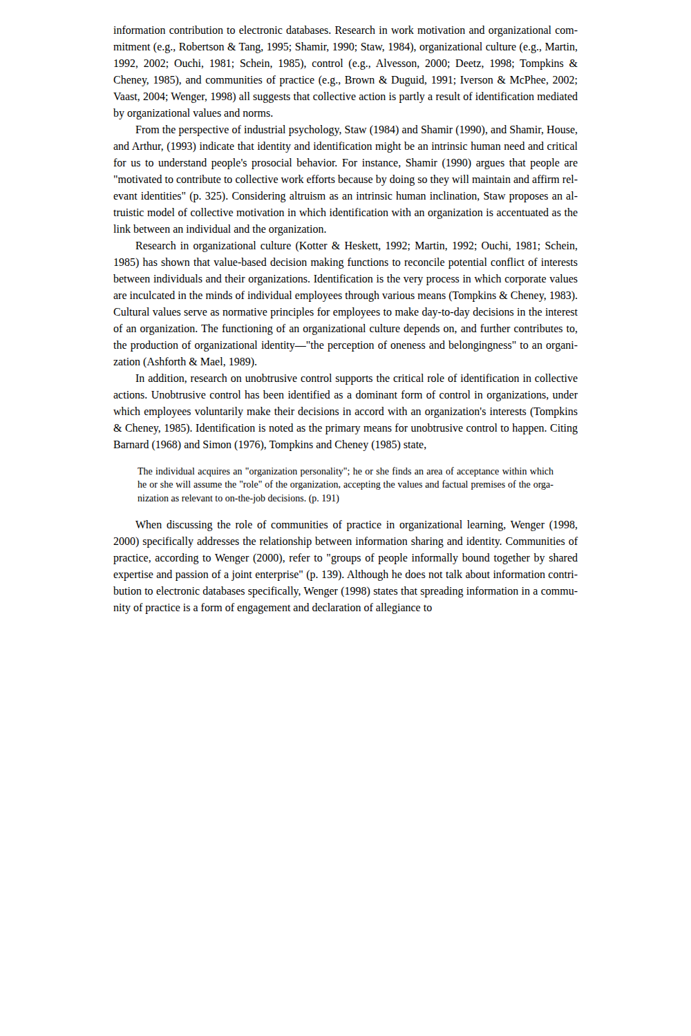information contribution to electronic databases. Research in work motivation and organizational commitment (e.g., Robertson & Tang, 1995; Shamir, 1990; Staw, 1984), organizational culture (e.g., Martin, 1992, 2002; Ouchi, 1981; Schein, 1985), control (e.g., Alvesson, 2000; Deetz, 1998; Tompkins & Cheney, 1985), and communities of practice (e.g., Brown & Duguid, 1991; Iverson & McPhee, 2002; Vaast, 2004; Wenger, 1998) all suggests that collective action is partly a result of identification mediated by organizational values and norms.
From the perspective of industrial psychology, Staw (1984) and Shamir (1990), and Shamir, House, and Arthur, (1993) indicate that identity and identification might be an intrinsic human need and critical for us to understand people's prosocial behavior. For instance, Shamir (1990) argues that people are "motivated to contribute to collective work efforts because by doing so they will maintain and affirm relevant identities" (p. 325). Considering altruism as an intrinsic human inclination, Staw proposes an altruistic model of collective motivation in which identification with an organization is accentuated as the link between an individual and the organization.
Research in organizational culture (Kotter & Heskett, 1992; Martin, 1992; Ouchi, 1981; Schein, 1985) has shown that value-based decision making functions to reconcile potential conflict of interests between individuals and their organizations. Identification is the very process in which corporate values are inculcated in the minds of individual employees through various means (Tompkins & Cheney, 1983). Cultural values serve as normative principles for employees to make day-to-day decisions in the interest of an organization. The functioning of an organizational culture depends on, and further contributes to, the production of organizational identity—"the perception of oneness and belongingness" to an organization (Ashforth & Mael, 1989).
In addition, research on unobtrusive control supports the critical role of identification in collective actions. Unobtrusive control has been identified as a dominant form of control in organizations, under which employees voluntarily make their decisions in accord with an organization's interests (Tompkins & Cheney, 1985). Identification is noted as the primary means for unobtrusive control to happen. Citing Barnard (1968) and Simon (1976), Tompkins and Cheney (1985) state,
The individual acquires an "organization personality"; he or she finds an area of acceptance within which he or she will assume the "role" of the organization, accepting the values and factual premises of the organization as relevant to on-the-job decisions. (p. 191)
When discussing the role of communities of practice in organizational learning, Wenger (1998, 2000) specifically addresses the relationship between information sharing and identity. Communities of practice, according to Wenger (2000), refer to "groups of people informally bound together by shared expertise and passion of a joint enterprise" (p. 139). Although he does not talk about information contribution to electronic databases specifically, Wenger (1998) states that spreading information in a community of practice is a form of engagement and declaration of allegiance to